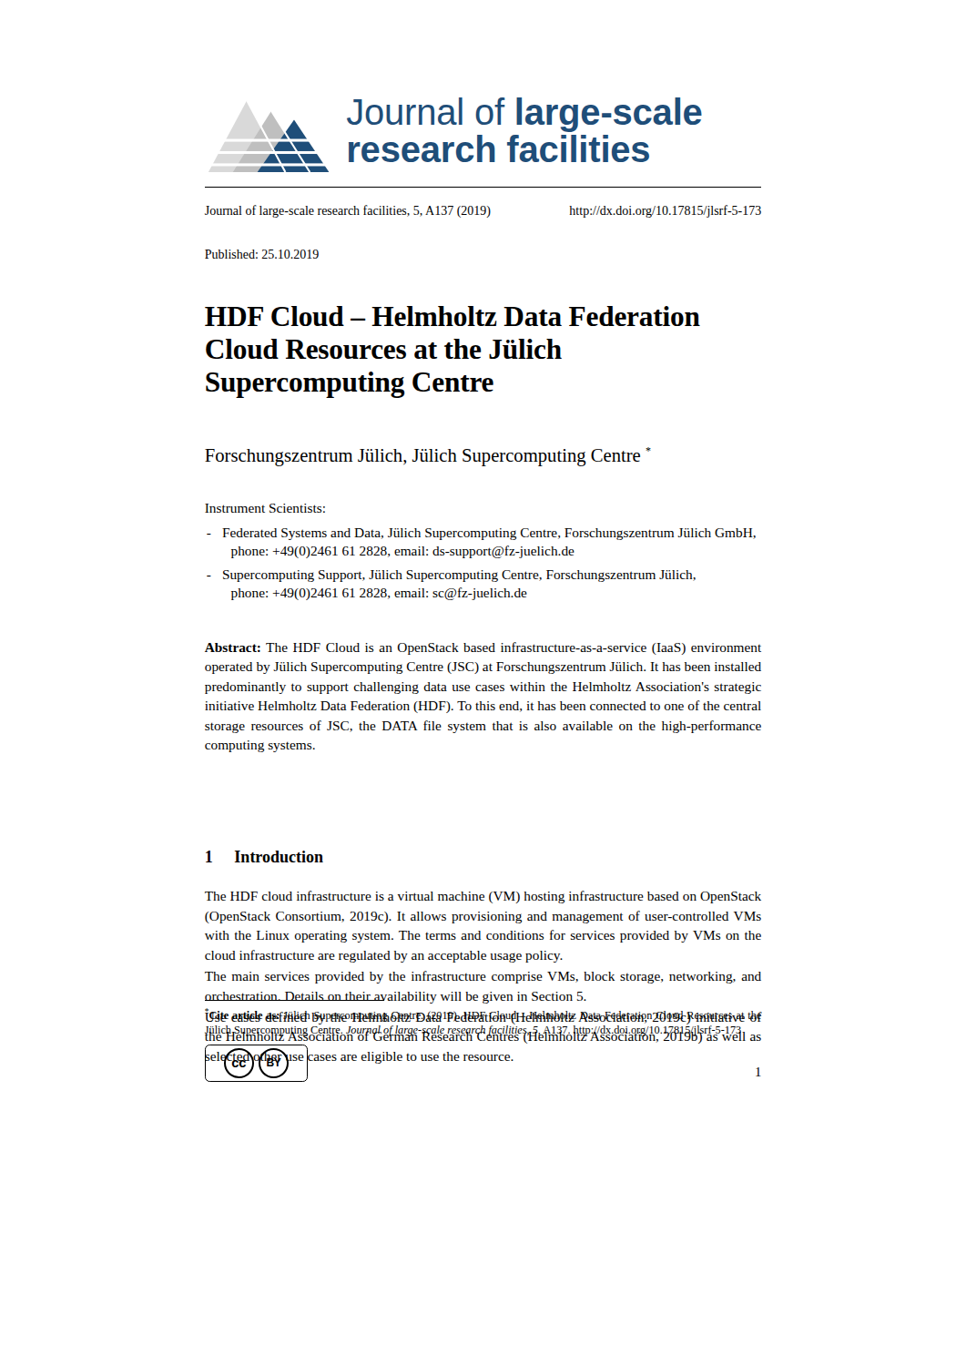Journal of large-scale research facilities
Journal of large-scale research facilities, 5, A137 (2019) http://dx.doi.org/10.17815/jlsrf-5-173
Published: 25.10.2019
HDF Cloud – Helmholtz Data Federation Cloud Resources at the Jülich Supercomputing Centre
Forschungszentrum Jülich, Jülich Supercomputing Centre *
Instrument Scientists:
Federated Systems and Data, Jülich Supercomputing Centre, Forschungszentrum Jülich GmbH, phone: +49(0)2461 61 2828, email: ds-support@fz-juelich.de
Supercomputing Support, Jülich Supercomputing Centre, Forschungszentrum Jülich, phone: +49(0)2461 61 2828, email: sc@fz-juelich.de
Abstract: The HDF Cloud is an OpenStack based infrastructure-as-a-service (IaaS) environment operated by Jülich Supercomputing Centre (JSC) at Forschungszentrum Jülich. It has been installed predominantly to support challenging data use cases within the Helmholtz Association's strategic initiative Helmholtz Data Federation (HDF). To this end, it has been connected to one of the central storage resources of JSC, the DATA file system that is also available on the high-performance computing systems.
1 Introduction
The HDF cloud infrastructure is a virtual machine (VM) hosting infrastructure based on OpenStack (OpenStack Consortium, 2019c). It allows provisioning and management of user-controlled VMs with the Linux operating system. The terms and conditions for services provided by VMs on the cloud infrastructure are regulated by an acceptable usage policy.
The main services provided by the infrastructure comprise VMs, block storage, networking, and orchestration. Details on their availability will be given in Section 5.
Use cases defined by the Helmholtz Data Federation (Helmholtz Association, 2019c) initiative of the Helmholtz Association of German Research Centres (Helmholtz Association, 2019b) as well as selected other use cases are eligible to use the resource.
*Cite article as: Jülich Supercomputing Centre. (2019). HDF Cloud – Helmholtz Data Federation Cloud Resources at the Jülich Supercomputing Centre. Journal of large-scale research facilities, 5, A137. http://dx.doi.org/10.17815/jlsrf-5-173
cc
BY
1